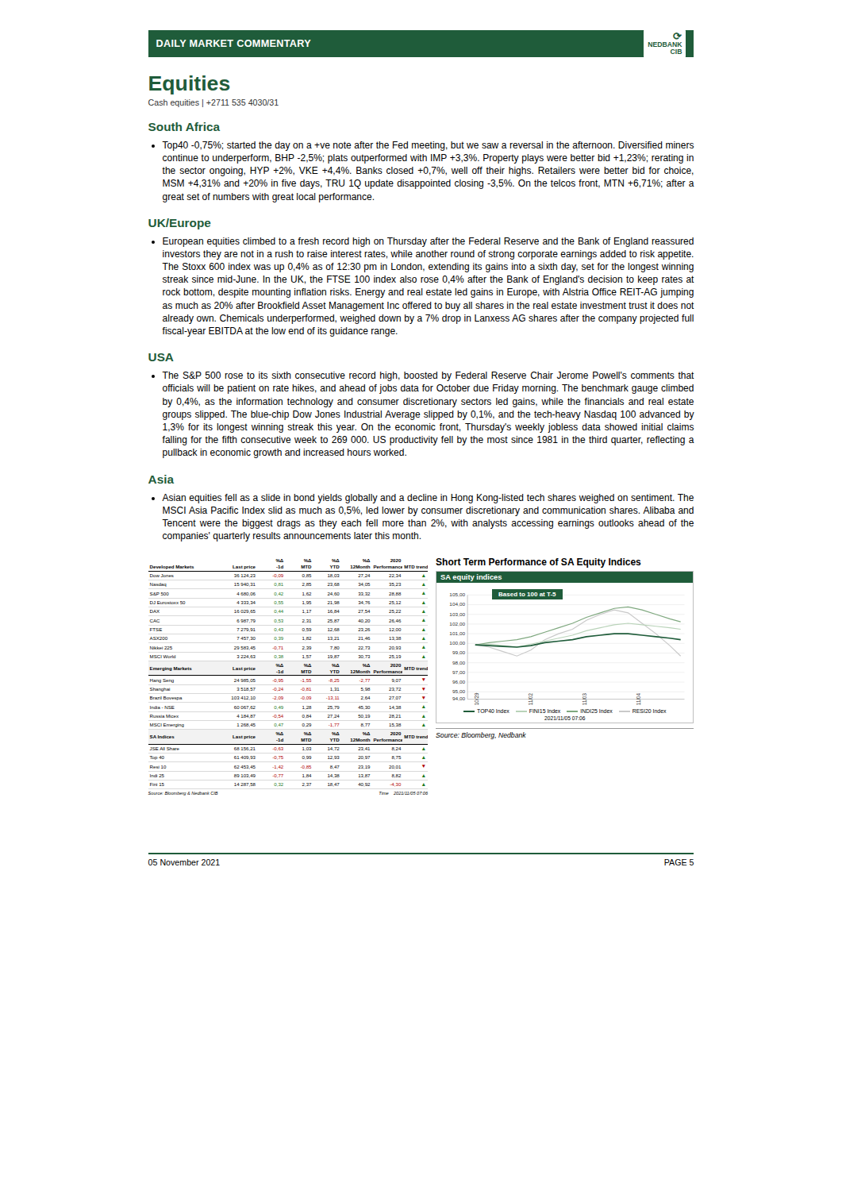DAILY MARKET COMMENTARY
⟳NEDBANK
CIB
Equities
Cash equities | +2711 535 4030/31
South Africa
Top40 -0,75%; started the day on a +ve note after the Fed meeting, but we saw a reversal in the afternoon. Diversified miners continue to underperform, BHP -2,5%; plats outperformed with IMP +3,3%. Property plays were better bid +1,23%; rerating in the sector ongoing, HYP +2%, VKE +4,4%. Banks closed +0,7%, well off their highs. Retailers were better bid for choice, MSM +4,31% and +20% in five days, TRU 1Q update disappointed closing -3,5%. On the telcos front, MTN +6,71%; after a great set of numbers with great local performance.
UK/Europe
European equities climbed to a fresh record high on Thursday after the Federal Reserve and the Bank of England reassured investors they are not in a rush to raise interest rates, while another round of strong corporate earnings added to risk appetite. The Stoxx 600 index was up 0,4% as of 12:30 pm in London, extending its gains into a sixth day, set for the longest winning streak since mid-June. In the UK, the FTSE 100 index also rose 0,4% after the Bank of England's decision to keep rates at rock bottom, despite mounting inflation risks. Energy and real estate led gains in Europe, with Alstria Office REIT-AG jumping as much as 20% after Brookfield Asset Management Inc offered to buy all shares in the real estate investment trust it does not already own. Chemicals underperformed, weighed down by a 7% drop in Lanxess AG shares after the company projected full fiscal-year EBITDA at the low end of its guidance range.
USA
The S&P 500 rose to its sixth consecutive record high, boosted by Federal Reserve Chair Jerome Powell's comments that officials will be patient on rate hikes, and ahead of jobs data for October due Friday morning. The benchmark gauge climbed by 0,4%, as the information technology and consumer discretionary sectors led gains, while the financials and real estate groups slipped. The blue-chip Dow Jones Industrial Average slipped by 0,1%, and the tech-heavy Nasdaq 100 advanced by 1,3% for its longest winning streak this year. On the economic front, Thursday's weekly jobless data showed initial claims falling for the fifth consecutive week to 269 000. US productivity fell by the most since 1981 in the third quarter, reflecting a pullback in economic growth and increased hours worked.
Asia
Asian equities fell as a slide in bond yields globally and a decline in Hong Kong-listed tech shares weighed on sentiment. The MSCI Asia Pacific Index slid as much as 0,5%, led lower by consumer discretionary and communication shares. Alibaba and Tencent were the biggest drags as they each fell more than 2%, with analysts accessing earnings outlooks ahead of the companies' quarterly results announcements later this month.
| Developed Markets | Last price | %Δ -1d | %Δ MTD | %Δ YTD | %Δ 12Month | 2020 Performance | MTD trend |
| --- | --- | --- | --- | --- | --- | --- | --- |
| Dow Jones | 36 124,23 | -0,09 | 0,85 | 18,03 | 27,24 | 22,34 | ▲ |
| Nasdaq | 15 940,31 | 0,81 | 2,85 | 23,68 | 34,05 | 35,23 | ▲ |
| S&P 500 | 4 680,06 | 0,42 | 1,62 | 24,60 | 33,32 | 28,88 | ▲ |
| DJ Eurostoxx 50 | 4 333,34 | 0,55 | 1,95 | 21,98 | 34,76 | 25,12 | ▲ |
| DAX | 16 029,65 | 0,44 | 1,17 | 16,84 | 27,54 | 25,22 | ▲ |
| CAC | 6 987,79 | 0,53 | 2,31 | 25,87 | 40,20 | 26,46 | ▲ |
| FTSE | 7 279,91 | 0,43 | 0,59 | 12,68 | 23,26 | 12,00 | ▲ |
| ASX200 | 7 457,30 | 0,39 | 1,82 | 13,21 | 21,46 | 13,38 | ▲ |
| Nikkei 225 | 29 583,45 | -0,71 | 2,39 | 7,80 | 22,73 | 20,93 | ▲ |
| MSCI World | 3 224,63 | 0,38 | 1,57 | 19,87 | 30,73 | 25,19 | ▲ |
| Emerging Markets | Last price | %Δ -1d | %Δ MTD | %Δ YTD | %Δ 12Month | 2020 Performance | MTD trend |
| Hang Seng | 24 985,05 | -0,95 | -1,55 | -8,25 | -2,77 | 9,07 | ▼ |
| Shanghai | 3 518,57 | -0,24 | -0,81 | 1,31 | 5,98 | 23,72 | ▼ |
| Brazil Bovespa | 103 412,10 | -2,09 | -0,09 | -13,11 | 2,64 | 27,07 | ▼ |
| India - NSE | 60 067,62 | 0,49 | 1,28 | 25,79 | 45,30 | 14,38 | ▲ |
| Russia Micex | 4 184,87 | -0,54 | 0,84 | 27,24 | 50,19 | 28,21 | ▲ |
| MSCI Emerging | 1 268,45 | 0,47 | 0,29 | -1,77 | 8,77 | 15,38 | ▲ |
| SA Indices | Last price | %Δ -1d | %Δ MTD | %Δ YTD | %Δ 12Month | 2020 Performance | MTD trend |
| JSE All Share | 68 156,21 | -0,63 | 1,03 | 14,72 | 23,41 | 8,24 | ▲ |
| Top 40 | 61 409,93 | -0,75 | 0,99 | 12,93 | 20,97 | 8,75 | ▲ |
| Resi 10 | 62 453,45 | -1,42 | -0,85 | 8,47 | 23,19 | 20,01 | ▼ |
| Indi 25 | 89 103,49 | -0,77 | 1,84 | 14,38 | 13,87 | 8,82 | ▲ |
| Fini 15 | 14 287,58 | 0,32 | 2,37 | 18,47 | 40,92 | -4,30 | ▲ |
Source: Bloomberg & Nedbank CIB Time 2021/11/05 07:06
Short Term Performance of SA Equity Indices
SA equity indices
Based to 100 at T-5
105,00 104,00 103,00 102,00 101,00 100,00 99,00 98,00 97,00 96,00 95,00 94,00 10/29 11/02 11/03 11/04
TOP40 Index FINI15 Index INDI25 Index RESI20 Index
2021/11/05 07:06
Source: Bloomberg, Nedbank
05 November 2021 PAGE 5